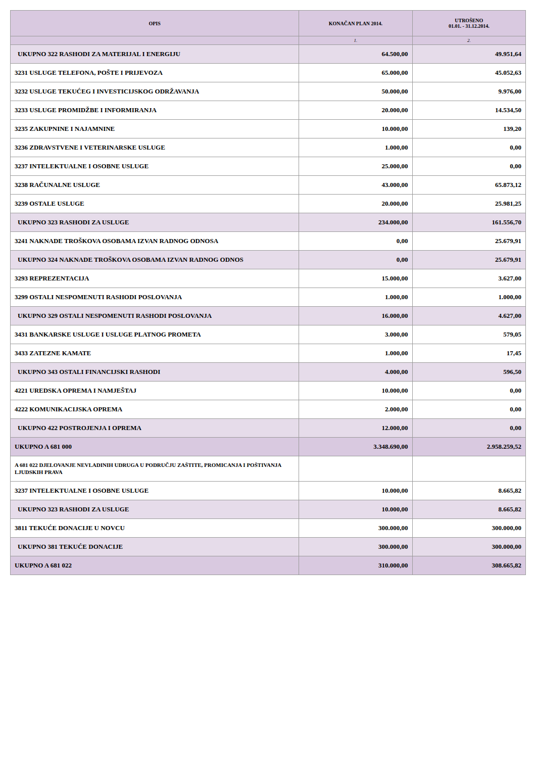| OPIS | KONAČAN PLAN 2014. | UTROŠENO 01.01. - 31.12.2014. |
| --- | --- | --- |
| | 1. | 2. |
| UKUPNO 322 RASHODI ZA MATERIJAL I ENERGIJU | 64.500,00 | 49.951,64 |
| 3231 USLUGE TELEFONA, POŠTE I PRIJEVOZA | 65.000,00 | 45.052,63 |
| 3232 USLUGE TEKUĆEG I INVESTICIJSKOG ODRŽAVANJA | 50.000,00 | 9.976,00 |
| 3233 USLUGE PROMIDŽBE I INFORMIRANJA | 20.000,00 | 14.534,50 |
| 3235 ZAKUPNINE I NAJAMNINE | 10.000,00 | 139,20 |
| 3236 ZDRAVSTVENE I VETERINARSKE USLUGE | 1.000,00 | 0,00 |
| 3237 INTELEKTUALNE I OSOBNE USLUGE | 25.000,00 | 0,00 |
| 3238 RAČUNALNE USLUGE | 43.000,00 | 65.873,12 |
| 3239 OSTALE USLUGE | 20.000,00 | 25.981,25 |
| UKUPNO 323 RASHODI ZA USLUGE | 234.000,00 | 161.556,70 |
| 3241 NAKNADE TROŠKOVA OSOBAMA IZVAN RADNOG ODNOSA | 0,00 | 25.679,91 |
| UKUPNO 324 NAKNADE TROŠKOVA OSOBAMA IZVAN RADNOG ODNOS | 0,00 | 25.679,91 |
| 3293 REPREZENTACIJA | 15.000,00 | 3.627,00 |
| 3299 OSTALI NESPOMENUTI RASHODI POSLOVANJA | 1.000,00 | 1.000,00 |
| UKUPNO 329 OSTALI NESPOMENUTI RASHODI POSLOVANJA | 16.000,00 | 4.627,00 |
| 3431 BANKARSKE USLUGE I USLUGE PLATNOG PROMETA | 3.000,00 | 579,05 |
| 3433 ZATEZNE KAMATE | 1.000,00 | 17,45 |
| UKUPNO 343 OSTALI FINANCIJSKI RASHODI | 4.000,00 | 596,50 |
| 4221 UREDSKA OPREMA I NAMJEŠTAJ | 10.000,00 | 0,00 |
| 4222 KOMUNIKACIJSKA OPREMA | 2.000,00 | 0,00 |
| UKUPNO 422 POSTROJENJA I OPREMA | 12.000,00 | 0,00 |
| UKUPNO A 681 000 | 3.348.690,00 | 2.958.259,52 |
| A 681 022 DJELOVANJE NEVLADINIH UDRUGA U PODRUČJU ZAŠTITE, PROMICANJA I POŠTIVANJA LJUDSKIH PRAVA | | |
| 3237 INTELEKTUALNE I OSOBNE USLUGE | 10.000,00 | 8.665,82 |
| UKUPNO 323 RASHODI ZA USLUGE | 10.000,00 | 8.665,82 |
| 3811 TEKUĆE DONACIJE U NOVCU | 300.000,00 | 300.000,00 |
| UKUPNO 381 TEKUĆE DONACIJE | 300.000,00 | 300.000,00 |
| UKUPNO A 681 022 | 310.000,00 | 308.665,82 |